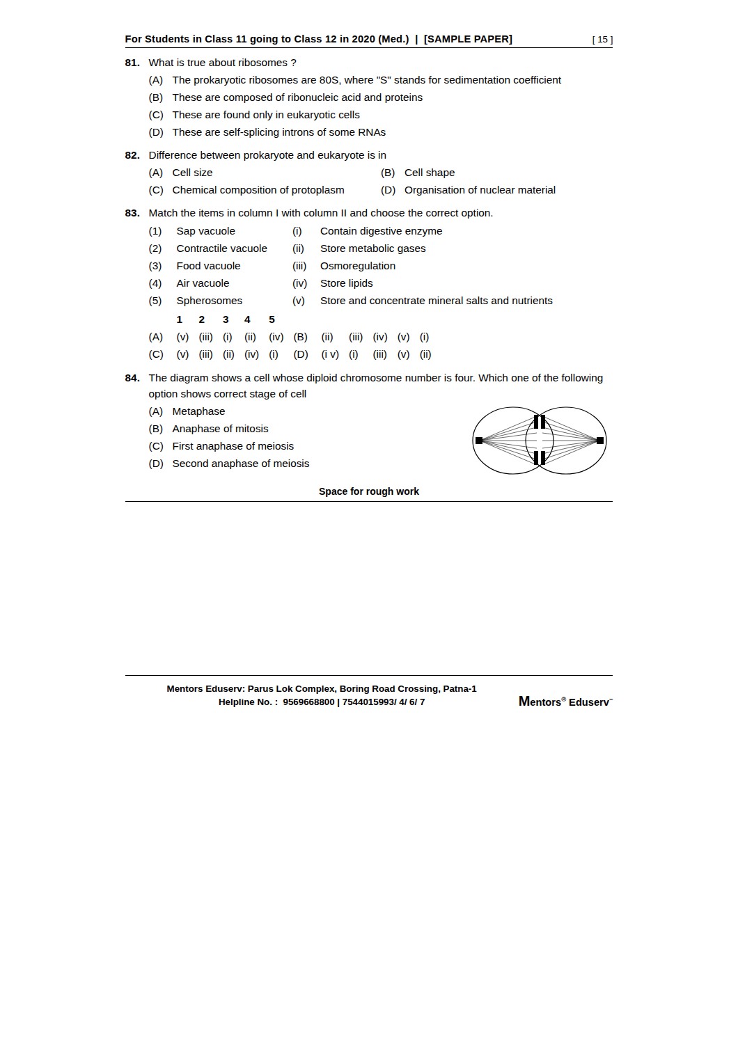For Students in Class 11 going to Class 12 in 2020 (Med.) | [SAMPLE PAPER]
[ 15 ]
81.
What is true about ribosomes ?
(A) The prokaryotic ribosomes are 80S, where "S" stands for sedimentation coefficient
(B) These are composed of ribonucleic acid and proteins
(C) These are found only in eukaryotic cells
(D) These are self-splicing introns of some RNAs
82.
Difference between prokaryote and eukaryote is in
(A) Cell size
(B) Cell shape
(C) Chemical composition of protoplasm
(D) Organisation of nuclear material
83.
Match the items in column I with column II and choose the correct option.
| (1) | Sap vacuole | (i) | Contain digestive enzyme |
| (2) | Contractile vacuole | (ii) | Store metabolic gases |
| (3) | Food vacuole | (iii) | Osmoregulation |
| (4) | Air vacuole | (iv) | Store lipids |
| (5) | Spherosomes | (v) | Store and concentrate mineral salts and nutrients |
| | 1 | 2 | 3 | 4 | 5 | | | | | | |
| (A) | (v) | (iii) | (i) | (ii) | (iv) | (B) | (ii) | (iii) | (iv) | (v) | (i) |
| (C) | (v) | (iii) | (ii) | (iv) | (i) | (D) | (i v) | (i) | (iii) | (v) | (ii) |
84.
The diagram shows a cell whose diploid chromosome number is four. Which one of the following option shows correct stage of cell
(A) Metaphase
(B) Anaphase of mitosis
(C) First anaphase of meiosis
(D) Second anaphase of meiosis
Space for rough work
Mentors Eduserv: Parus Lok Complex, Boring Road Crossing, Patna-1
Helpline No. : 9569668800 | 7544015993/ 4/ 6/ 7
Mentors® Eduserv−